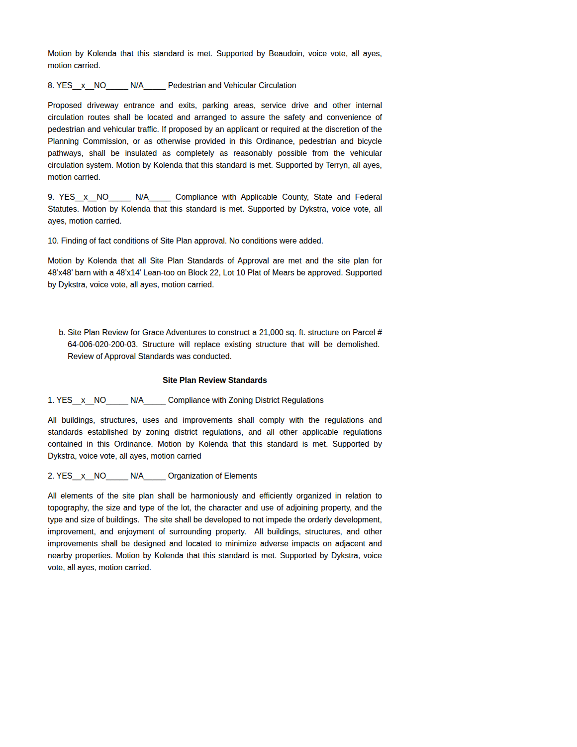Motion by Kolenda that this standard is met. Supported by Beaudoin, voice vote, all ayes, motion carried.
8. YES__x__NO_____ N/A_____ Pedestrian and Vehicular Circulation
Proposed driveway entrance and exits, parking areas, service drive and other internal circulation routes shall be located and arranged to assure the safety and convenience of pedestrian and vehicular traffic. If proposed by an applicant or required at the discretion of the Planning Commission, or as otherwise provided in this Ordinance, pedestrian and bicycle pathways, shall be insulated as completely as reasonably possible from the vehicular circulation system. Motion by Kolenda that this standard is met. Supported by Terryn, all ayes, motion carried.
9. YES__x__NO_____ N/A_____ Compliance with Applicable County, State and Federal Statutes. Motion by Kolenda that this standard is met. Supported by Dykstra, voice vote, all ayes, motion carried.
10. Finding of fact conditions of Site Plan approval. No conditions were added.
Motion by Kolenda that all Site Plan Standards of Approval are met and the site plan for 48’x48’ barn with a 48’x14’ Lean-too on Block 22, Lot 10 Plat of Mears be approved. Supported by Dykstra, voice vote, all ayes, motion carried.
Site Plan Review for Grace Adventures to construct a 21,000 sq. ft. structure on Parcel # 64-006-020-200-03. Structure will replace existing structure that will be demolished. Review of Approval Standards was conducted.
Site Plan Review Standards
1. YES__x__NO_____ N/A_____ Compliance with Zoning District Regulations
All buildings, structures, uses and improvements shall comply with the regulations and standards established by zoning district regulations, and all other applicable regulations contained in this Ordinance. Motion by Kolenda that this standard is met. Supported by Dykstra, voice vote, all ayes, motion carried
2. YES__x__NO_____ N/A_____ Organization of Elements
All elements of the site plan shall be harmoniously and efficiently organized in relation to topography, the size and type of the lot, the character and use of adjoining property, and the type and size of buildings. The site shall be developed to not impede the orderly development, improvement, and enjoyment of surrounding property. All buildings, structures, and other improvements shall be designed and located to minimize adverse impacts on adjacent and nearby properties. Motion by Kolenda that this standard is met. Supported by Dykstra, voice vote, all ayes, motion carried.